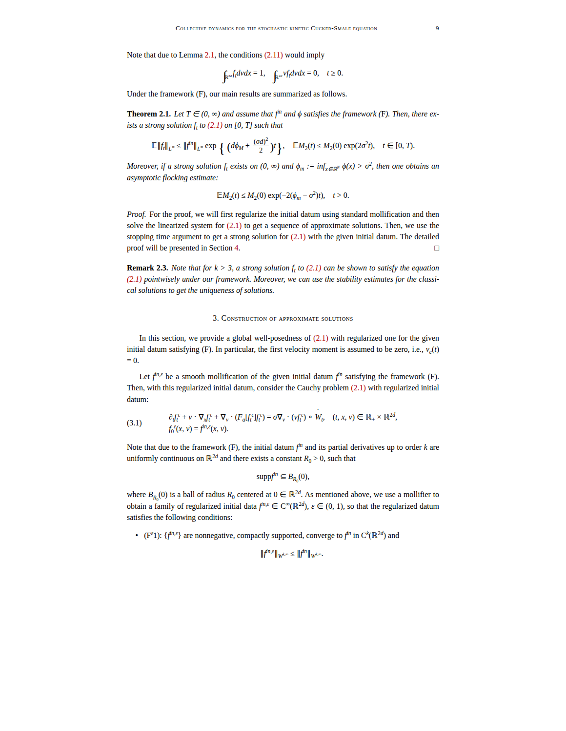Collective dynamics for the stochastic kinetic Cucker-Smale equation 9
Note that due to Lemma 2.1, the conditions (2.11) would imply
∫ℝ2d ftdvdx = 1, ∫ℝ2d vftdvdx = 0, t ≥ 0.
Under the framework (F), our main results are summarized as follows.
Theorem 2.1. Let T ∈ (0, ∞) and assume that fin and ϕ satisfies the framework (F). Then, there exists a strong solution ft to (2.1) on [0, T] such that
𝔼∥ft∥L∞ ≤ ∥fin∥L∞ exp { (dϕM + (σd)22) t}, 𝔼M2(t) ≤ M2(0) exp(2σ2t), t ∈ [0, T).
Moreover, if a strong solution ft exists on (0, ∞) and ϕm := infx∈ℝN ϕ(x) > σ2, then one obtains an asymptotic flocking estimate:
𝔼M2(t) ≤ M2(0) exp(−2(ϕm − σ2)t), t > 0.
Proof. For the proof, we will first regularize the initial datum using standard mollification and then solve the linearized system for (2.1) to get a sequence of approximate solutions. Then, we use the stopping time argument to get a strong solution for (2.1) with the given initial datum. The detailed proof will be presented in Section 4. □
Remark 2.3. Note that for k > 3, a strong solution ft to (2.1) can be shown to satisfy the equation (2.1) pointwisely under our framework. Moreover, we can use the stability estimates for the classical solutions to get the uniqueness of solutions.
3. Construction of approximate solutions
In this section, we provide a global well-posedness of (2.1) with regularized one for the given initial datum satisfying (F). In particular, the first velocity moment is assumed to be zero, i.e., vc(t) = 0.
Let fin,ε be a smooth mollification of the given initial datum fin satisfying the framework (F). Then, with this regularized initial datum, consider the Cauchy problem (2.1) with regularized initial datum:
(3.1)
∂tftε + v · ∇xftε + ∇v · (Fa[ftε]ftε) = σ∇v · (vftε) ∘ Wt, (t, x, v) ∈ ℝ+ × ℝ2d,
f0ε(x, v) = fin,ε(x, v).
Note that due to the framework (F), the initial datum fin and its partial derivatives up to order k are uniformly continuous on ℝ2d and there exists a constant R0 > 0, such that
suppfin ⊆ BR0(0),
where BR0(0) is a ball of radius R0 centered at 0 ∈ ℝ2d. As mentioned above, we use a mollifier to obtain a family of regularized initial data fin,ε ∈ C∞(ℝ2d), ε ∈ (0, 1), so that the regularized datum satisfies the following conditions:
(Fε1): {fin,ε} are nonnegative, compactly supported, converge to fin in Ck(ℝ2d) and
∥fin,ε∥Wk,∞ ≤ ∥fin∥Wk,∞.